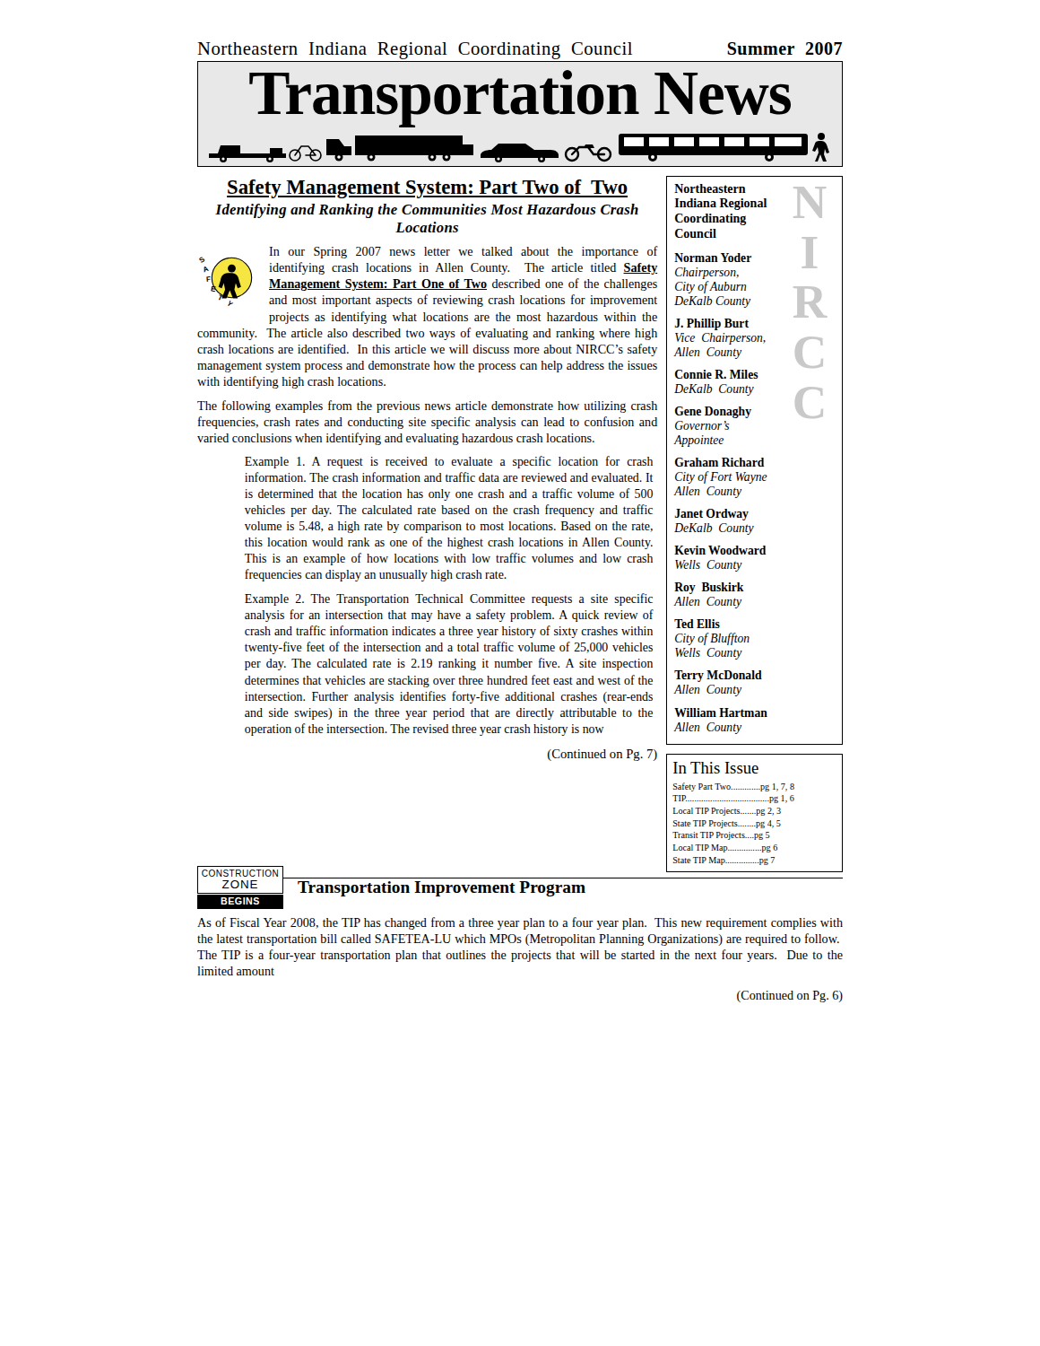Northeastern Indiana Regional Coordinating Council
Summer 2007
Transportation News
Safety Management System: Part Two of Two
Identifying and Ranking the Communities Most Hazardous Crash
Locations
S A F E T Y
In our Spring 2007 news letter we talked about the importance of identifying crash locations in Allen County. The article titled Safety Management System: Part One of Two described one of the challenges and most important aspects of reviewing crash locations for improvement projects as identifying what locations are the most hazardous within the community. The article also described two ways of evaluating and ranking where high crash locations are identified. In this article we will discuss more about NIRCC’s safety management system process and demonstrate how the process can help address the issues with identifying high crash locations.
The following examples from the previous news article demonstrate how utilizing crash frequencies, crash rates and conducting site specific analysis can lead to confusion and varied conclusions when identifying and evaluating hazardous crash locations.
Example 1. A request is received to evaluate a specific location for crash information. The crash information and traffic data are reviewed and evaluated. It is determined that the location has only one crash and a traffic volume of 500 vehicles per day. The calculated rate based on the crash frequency and traffic volume is 5.48, a high rate by comparison to most locations. Based on the rate, this location would rank as one of the highest crash locations in Allen County. This is an example of how locations with low traffic volumes and low crash frequencies can display an unusually high crash rate.
Example 2. The Transportation Technical Committee requests a site specific analysis for an intersection that may have a safety problem. A quick review of crash and traffic information indicates a three year history of sixty crashes within twenty-five feet of the intersection and a total traffic volume of 25,000 vehicles per day. The calculated rate is 2.19 ranking it number five. A site inspection determines that vehicles are stacking over three hundred feet east and west of the intersection. Further analysis identifies forty-five additional crashes (rear-ends and side swipes) in the three year period that are directly attributable to the operation of the intersection. The revised three year crash history is now
(Continued on Pg. 7)
N
I
R
C
C
Northeastern
Indiana Regional
Coordinating
Council
Norman Yoder
Chairperson,
City of Auburn
DeKalb County
J. Phillip Burt
Vice Chairperson,
Allen County
Connie R. Miles
DeKalb County
Gene Donaghy
Governor’s
Appointee
Graham Richard
City of Fort Wayne
Allen County
Janet Ordway
DeKalb County
Kevin Woodward
Wells County
Roy Buskirk
Allen County
Ted Ellis
City of Bluffton
Wells County
Terry McDonald
Allen County
William Hartman
Allen County
In This Issue
Safety Part Two.............pg 1, 7, 8
TIP.....................................pg 1, 6
Local TIP Projects.......pg 2, 3
State TIP Projects........pg 4, 5
Transit TIP Projects....pg 5
Local TIP Map...............pg 6
State TIP Map...............pg 7
CONSTRUCTION
ZONE
BEGINS
Transportation Improvement Program
As of Fiscal Year 2008, the TIP has changed from a three year plan to a four year plan. This new requirement complies with the latest transportation bill called SAFETEA-LU which MPOs (Metropolitan Planning Organizations) are required to follow. The TIP is a four-year transportation plan that outlines the projects that will be started in the next four years. Due to the limited amount
(Continued on Pg. 6)